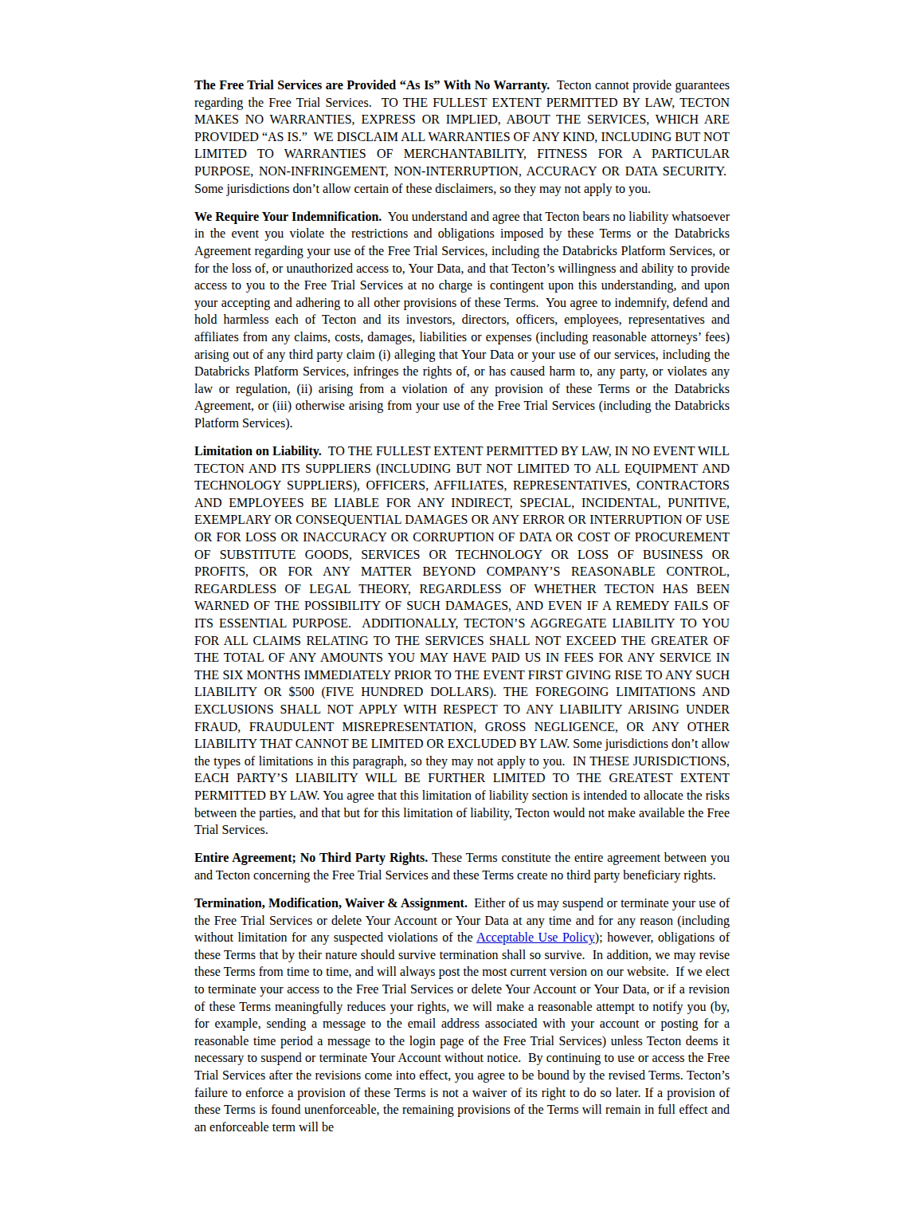The Free Trial Services are Provided “As Is” With No Warranty. Tecton cannot provide guarantees regarding the Free Trial Services. TO THE FULLEST EXTENT PERMITTED BY LAW, TECTON MAKES NO WARRANTIES, EXPRESS OR IMPLIED, ABOUT THE SERVICES, WHICH ARE PROVIDED “AS IS.” WE DISCLAIM ALL WARRANTIES OF ANY KIND, INCLUDING BUT NOT LIMITED TO WARRANTIES OF MERCHANTABILITY, FITNESS FOR A PARTICULAR PURPOSE, NON-INFRINGEMENT, NON-INTERRUPTION, ACCURACY OR DATA SECURITY. Some jurisdictions don’t allow certain of these disclaimers, so they may not apply to you.
We Require Your Indemnification. You understand and agree that Tecton bears no liability whatsoever in the event you violate the restrictions and obligations imposed by these Terms or the Databricks Agreement regarding your use of the Free Trial Services, including the Databricks Platform Services, or for the loss of, or unauthorized access to, Your Data, and that Tecton’s willingness and ability to provide access to you to the Free Trial Services at no charge is contingent upon this understanding, and upon your accepting and adhering to all other provisions of these Terms. You agree to indemnify, defend and hold harmless each of Tecton and its investors, directors, officers, employees, representatives and affiliates from any claims, costs, damages, liabilities or expenses (including reasonable attorneys’ fees) arising out of any third party claim (i) alleging that Your Data or your use of our services, including the Databricks Platform Services, infringes the rights of, or has caused harm to, any party, or violates any law or regulation, (ii) arising from a violation of any provision of these Terms or the Databricks Agreement, or (iii) otherwise arising from your use of the Free Trial Services (including the Databricks Platform Services).
Limitation on Liability. TO THE FULLEST EXTENT PERMITTED BY LAW, IN NO EVENT WILL TECTON AND ITS SUPPLIERS (INCLUDING BUT NOT LIMITED TO ALL EQUIPMENT AND TECHNOLOGY SUPPLIERS), OFFICERS, AFFILIATES, REPRESENTATIVES, CONTRACTORS AND EMPLOYEES BE LIABLE FOR ANY INDIRECT, SPECIAL, INCIDENTAL, PUNITIVE, EXEMPLARY OR CONSEQUENTIAL DAMAGES OR ANY ERROR OR INTERRUPTION OF USE OR FOR LOSS OR INACCURACY OR CORRUPTION OF DATA OR COST OF PROCUREMENT OF SUBSTITUTE GOODS, SERVICES OR TECHNOLOGY OR LOSS OF BUSINESS OR PROFITS, OR FOR ANY MATTER BEYOND COMPANY’S REASONABLE CONTROL, REGARDLESS OF LEGAL THEORY, REGARDLESS OF WHETHER TECTON HAS BEEN WARNED OF THE POSSIBILITY OF SUCH DAMAGES, AND EVEN IF A REMEDY FAILS OF ITS ESSENTIAL PURPOSE. ADDITIONALLY, TECTON’S AGGREGATE LIABILITY TO YOU FOR ALL CLAIMS RELATING TO THE SERVICES SHALL NOT EXCEED THE GREATER OF THE TOTAL OF ANY AMOUNTS YOU MAY HAVE PAID US IN FEES FOR ANY SERVICE IN THE SIX MONTHS IMMEDIATELY PRIOR TO THE EVENT FIRST GIVING RISE TO ANY SUCH LIABILITY OR $500 (FIVE HUNDRED DOLLARS). THE FOREGOING LIMITATIONS AND EXCLUSIONS SHALL NOT APPLY WITH RESPECT TO ANY LIABILITY ARISING UNDER FRAUD, FRAUDULENT MISREPRESENTATION, GROSS NEGLIGENCE, OR ANY OTHER LIABILITY THAT CANNOT BE LIMITED OR EXCLUDED BY LAW. Some jurisdictions don’t allow the types of limitations in this paragraph, so they may not apply to you. IN THESE JURISDICTIONS, EACH PARTY’S LIABILITY WILL BE FURTHER LIMITED TO THE GREATEST EXTENT PERMITTED BY LAW. You agree that this limitation of liability section is intended to allocate the risks between the parties, and that but for this limitation of liability, Tecton would not make available the Free Trial Services.
Entire Agreement; No Third Party Rights. These Terms constitute the entire agreement between you and Tecton concerning the Free Trial Services and these Terms create no third party beneficiary rights.
Termination, Modification, Waiver & Assignment. Either of us may suspend or terminate your use of the Free Trial Services or delete Your Account or Your Data at any time and for any reason (including without limitation for any suspected violations of the Acceptable Use Policy); however, obligations of these Terms that by their nature should survive termination shall so survive. In addition, we may revise these Terms from time to time, and will always post the most current version on our website. If we elect to terminate your access to the Free Trial Services or delete Your Account or Your Data, or if a revision of these Terms meaningfully reduces your rights, we will make a reasonable attempt to notify you (by, for example, sending a message to the email address associated with your account or posting for a reasonable time period a message to the login page of the Free Trial Services) unless Tecton deems it necessary to suspend or terminate Your Account without notice. By continuing to use or access the Free Trial Services after the revisions come into effect, you agree to be bound by the revised Terms. Tecton’s failure to enforce a provision of these Terms is not a waiver of its right to do so later. If a provision of these Terms is found unenforceable, the remaining provisions of the Terms will remain in full effect and an enforceable term will be